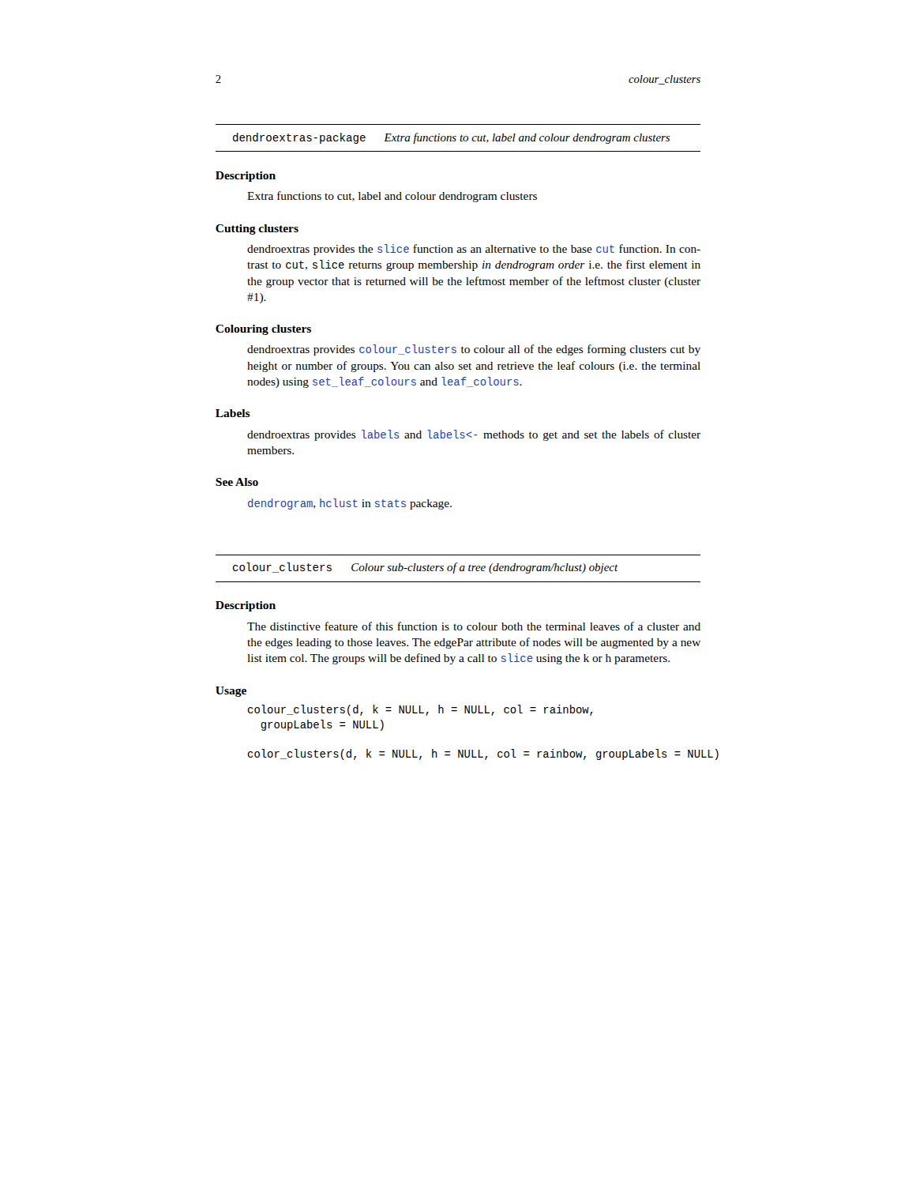2 colour_clusters
dendroextras-package Extra functions to cut, label and colour dendrogram clusters
Description
Extra functions to cut, label and colour dendrogram clusters
Cutting clusters
dendroextras provides the slice function as an alternative to the base cut function. In contrast to cut, slice returns group membership in dendrogram order i.e. the first element in the group vector that is returned will be the leftmost member of the leftmost cluster (cluster #1).
Colouring clusters
dendroextras provides colour_clusters to colour all of the edges forming clusters cut by height or number of groups. You can also set and retrieve the leaf colours (i.e. the terminal nodes) using set_leaf_colours and leaf_colours.
Labels
dendroextras provides labels and labels<- methods to get and set the labels of cluster members.
See Also
dendrogram, hclust in stats package.
colour_clusters Colour sub-clusters of a tree (dendrogram/hclust) object
Description
The distinctive feature of this function is to colour both the terminal leaves of a cluster and the edges leading to those leaves. The edgePar attribute of nodes will be augmented by a new list item col. The groups will be defined by a call to slice using the k or h parameters.
Usage
colour_clusters(d, k = NULL, h = NULL, col = rainbow,
  groupLabels = NULL)

color_clusters(d, k = NULL, h = NULL, col = rainbow, groupLabels = NULL)